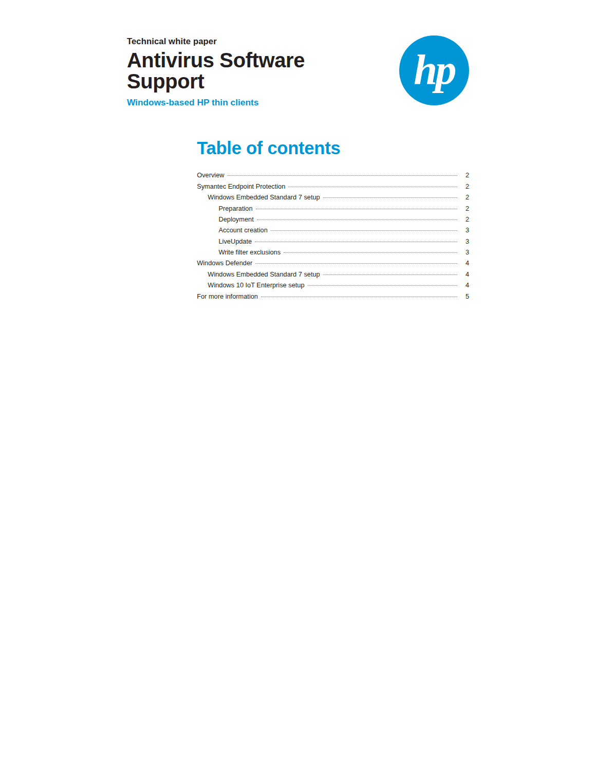Technical white paper
Antivirus Software Support
Windows-based HP thin clients
hp
Table of contents
Overview 2
Symantec Endpoint Protection 2
Windows Embedded Standard 7 setup 2
Preparation 2
Deployment 2
Account creation 3
LiveUpdate 3
Write filter exclusions 3
Windows Defender 4
Windows Embedded Standard 7 setup 4
Windows 10 IoT Enterprise setup 4
For more information 5